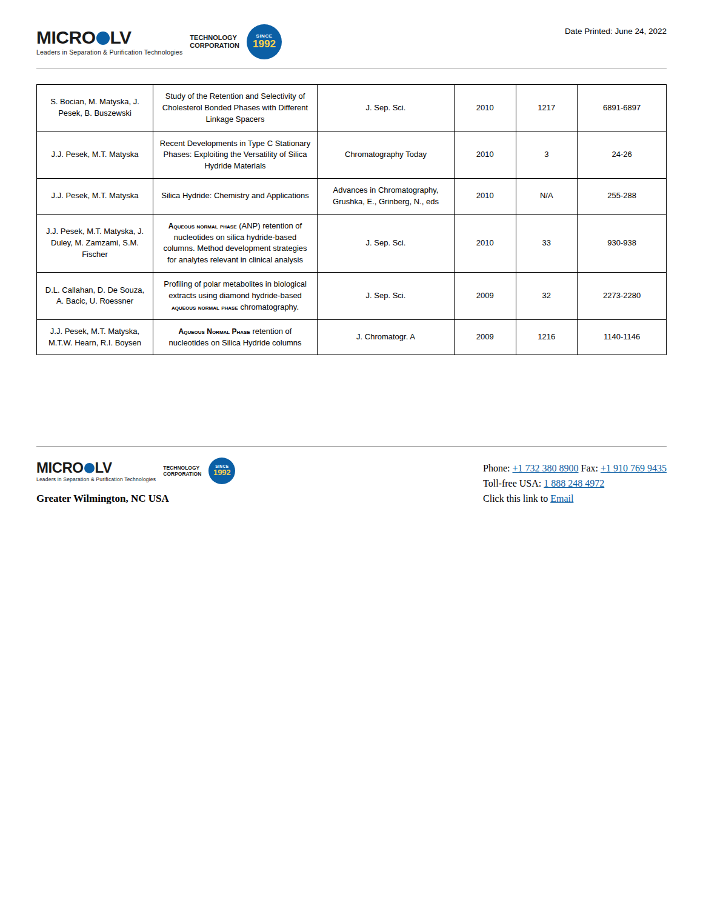MICRO LV
Leaders in Separation & Purification Technologies
TECHNOLOGY
CORPORATION
SINCE 1992
Date Printed: June 24, 2022
| S. Bocian, M. Matyska, J. Pesek, B. Buszewski | Study of the Retention and Selectivity of Cholesterol Bonded Phases with Different Linkage Spacers | J. Sep. Sci. | 2010 | 1217 | 6891-6897 |
| J.J. Pesek, M.T. Matyska | Recent Developments in Type C Stationary Phases: Exploiting the Versatility of Silica Hydride Materials | Chromatography Today | 2010 | 3 | 24-26 |
| J.J. Pesek, M.T. Matyska | Silica Hydride: Chemistry and Applications | Advances in Chromatography, Grushka, E., Grinberg, N., eds | 2010 | N/A | 255-288 |
| J.J. Pesek, M.T. Matyska, J. Duley, M. Zamzami, S.M. Fischer | Aqueous normal phase (ANP) retention of nucleotides on silica hydride-based columns. Method development strategies for analytes relevant in clinical analysis | J. Sep. Sci. | 2010 | 33 | 930-938 |
| D.L. Callahan, D. De Souza, A. Bacic, U. Roessner | Profiling of polar metabolites in biological extracts using diamond hydride-based aqueous normal phase chromatography. | J. Sep. Sci. | 2009 | 32 | 2273-2280 |
| J.J. Pesek, M.T. Matyska, M.T.W. Hearn, R.I. Boysen | Aqueous Normal Phase retention of nucleotides on Silica Hydride columns | J. Chromatogr. A | 2009 | 1216 | 1140-1146 |
MICRO LV
Leaders in Separation & Purification Technologies
TECHNOLOGY
CORPORATION
SINCE 1992
Greater Wilmington, NC USA
Phone: +1 732 380 8900 Fax: +1 910 769 9435
Toll-free USA: 1 888 248 4972
Click this link to Email